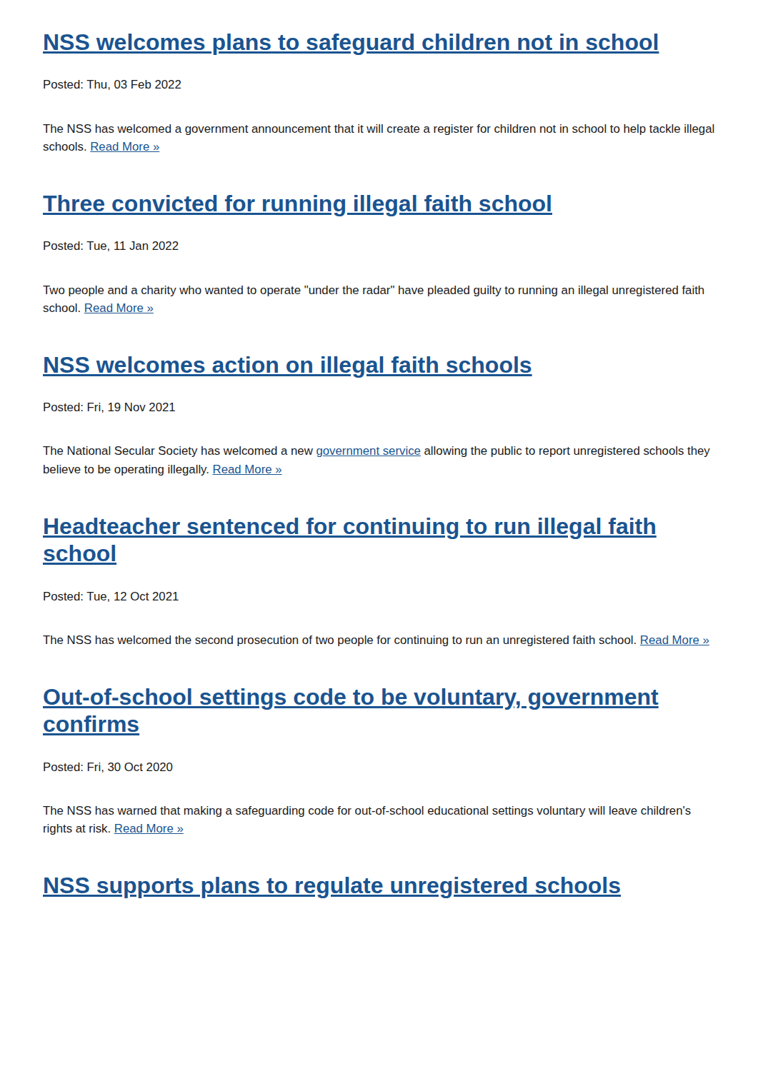NSS welcomes plans to safeguard children not in school
Posted: Thu, 03 Feb 2022
The NSS has welcomed a government announcement that it will create a register for children not in school to help tackle illegal schools. Read More »
Three convicted for running illegal faith school
Posted: Tue, 11 Jan 2022
Two people and a charity who wanted to operate "under the radar" have pleaded guilty to running an illegal unregistered faith school. Read More »
NSS welcomes action on illegal faith schools
Posted: Fri, 19 Nov 2021
The National Secular Society has welcomed a new government service allowing the public to report unregistered schools they believe to be operating illegally. Read More »
Headteacher sentenced for continuing to run illegal faith school
Posted: Tue, 12 Oct 2021
The NSS has welcomed the second prosecution of two people for continuing to run an unregistered faith school. Read More »
Out-of-school settings code to be voluntary, government confirms
Posted: Fri, 30 Oct 2020
The NSS has warned that making a safeguarding code for out-of-school educational settings voluntary will leave children's rights at risk. Read More »
NSS supports plans to regulate unregistered schools